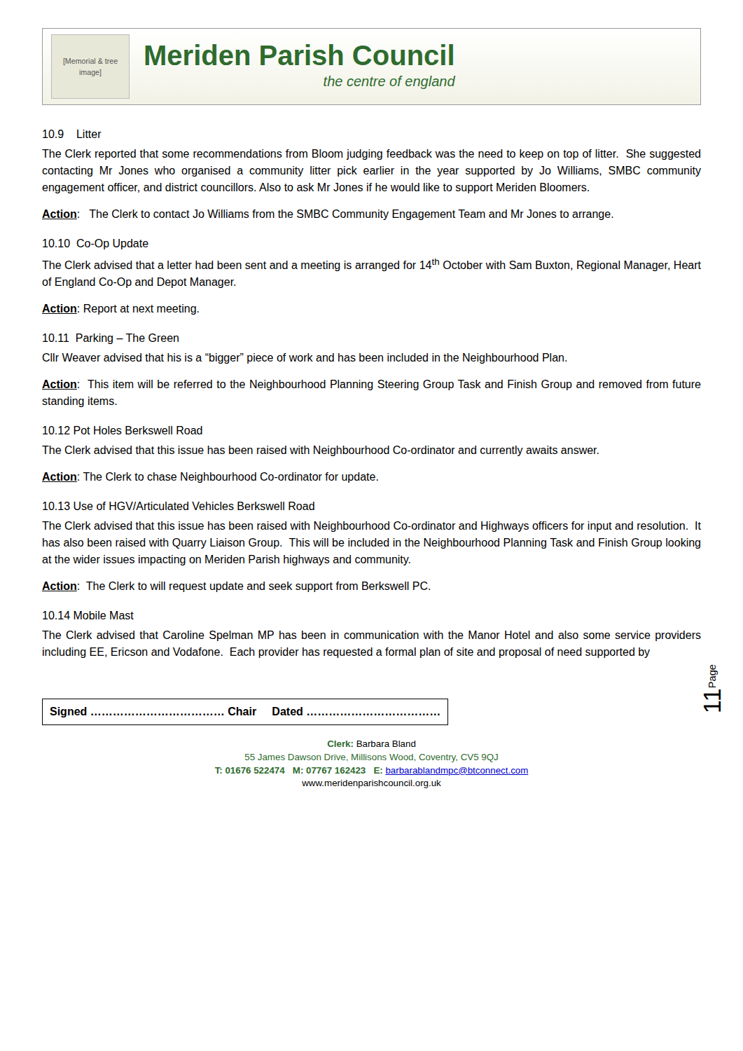[Memorial & tree image]
Meriden Parish Council
the centre of england
10.9 Litter
The Clerk reported that some recommendations from Bloom judging feedback was the need to keep on top of litter. She suggested contacting Mr Jones who organised a community litter pick earlier in the year supported by Jo Williams, SMBC community engagement officer, and district councillors. Also to ask Mr Jones if he would like to support Meriden Bloomers.
Action: The Clerk to contact Jo Williams from the SMBC Community Engagement Team and Mr Jones to arrange.
10.10 Co-Op Update
The Clerk advised that a letter had been sent and a meeting is arranged for 14th October with Sam Buxton, Regional Manager, Heart of England Co-Op and Depot Manager.
Action: Report at next meeting.
10.11 Parking – The Green
Cllr Weaver advised that his is a “bigger” piece of work and has been included in the Neighbourhood Plan.
Action: This item will be referred to the Neighbourhood Planning Steering Group Task and Finish Group and removed from future standing items.
10.12 Pot Holes Berkswell Road
The Clerk advised that this issue has been raised with Neighbourhood Co-ordinator and currently awaits answer.
Action: The Clerk to chase Neighbourhood Co-ordinator for update.
10.13 Use of HGV/Articulated Vehicles Berkswell Road
The Clerk advised that this issue has been raised with Neighbourhood Co-ordinator and Highways officers for input and resolution. It has also been raised with Quarry Liaison Group. This will be included in the Neighbourhood Planning Task and Finish Group looking at the wider issues impacting on Meriden Parish highways and community.
Action: The Clerk to will request update and seek support from Berkswell PC.
10.14 Mobile Mast
The Clerk advised that Caroline Spelman MP has been in communication with the Manor Hotel and also some service providers including EE, Ericson and Vodafone. Each provider has requested a formal plan of site and proposal of need supported by
Signed ……………………………… Chair Dated ………………………………
11 Page
Clerk: Barbara Bland
55 James Dawson Drive, Millisons Wood, Coventry, CV5 9QJ
T: 01676 522474 M: 07767 162423 E: barbarablandmpc@btconnect.com
www.meridenparishcouncil.org.uk